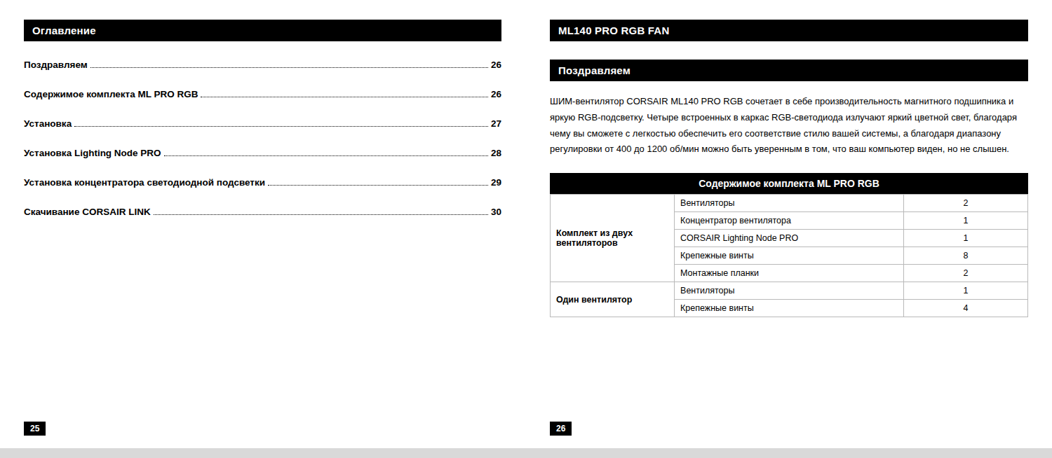Оглавление
Поздравляем 26
Содержимое комплекта ML PRO RGB 26
Установка 27
Установка Lighting Node PRO 28
Установка концентратора светодиодной подсветки 29
Скачивание CORSAIR LINK 30
25
ML140 PRO RGB FAN
Поздравляем
ШИМ-вентилятор CORSAIR ML140 PRO RGB сочетает в себе производительность магнитного подшипника и яркую RGB-подсветку. Четыре встроенных в каркас RGB-светодиода излучают яркий цветной свет, благодаря чему вы сможете с легкостью обеспечить его соответствие стилю вашей системы, а благодаря диапазону регулировки от 400 до 1200 об/мин можно быть уверенным в том, что ваш компьютер виден, но не слышен.
Содержимое комплекта ML PRO RGB
| Комплект из двух вентиляторов | Вентиляторы | 2 |
| Концентратор вентилятора | 1 |
| CORSAIR Lighting Node PRO | 1 |
| Крепежные винты | 8 |
| Монтажные планки | 2 |
| Один вентилятор | Вентиляторы | 1 |
| Крепежные винты | 4 |
26